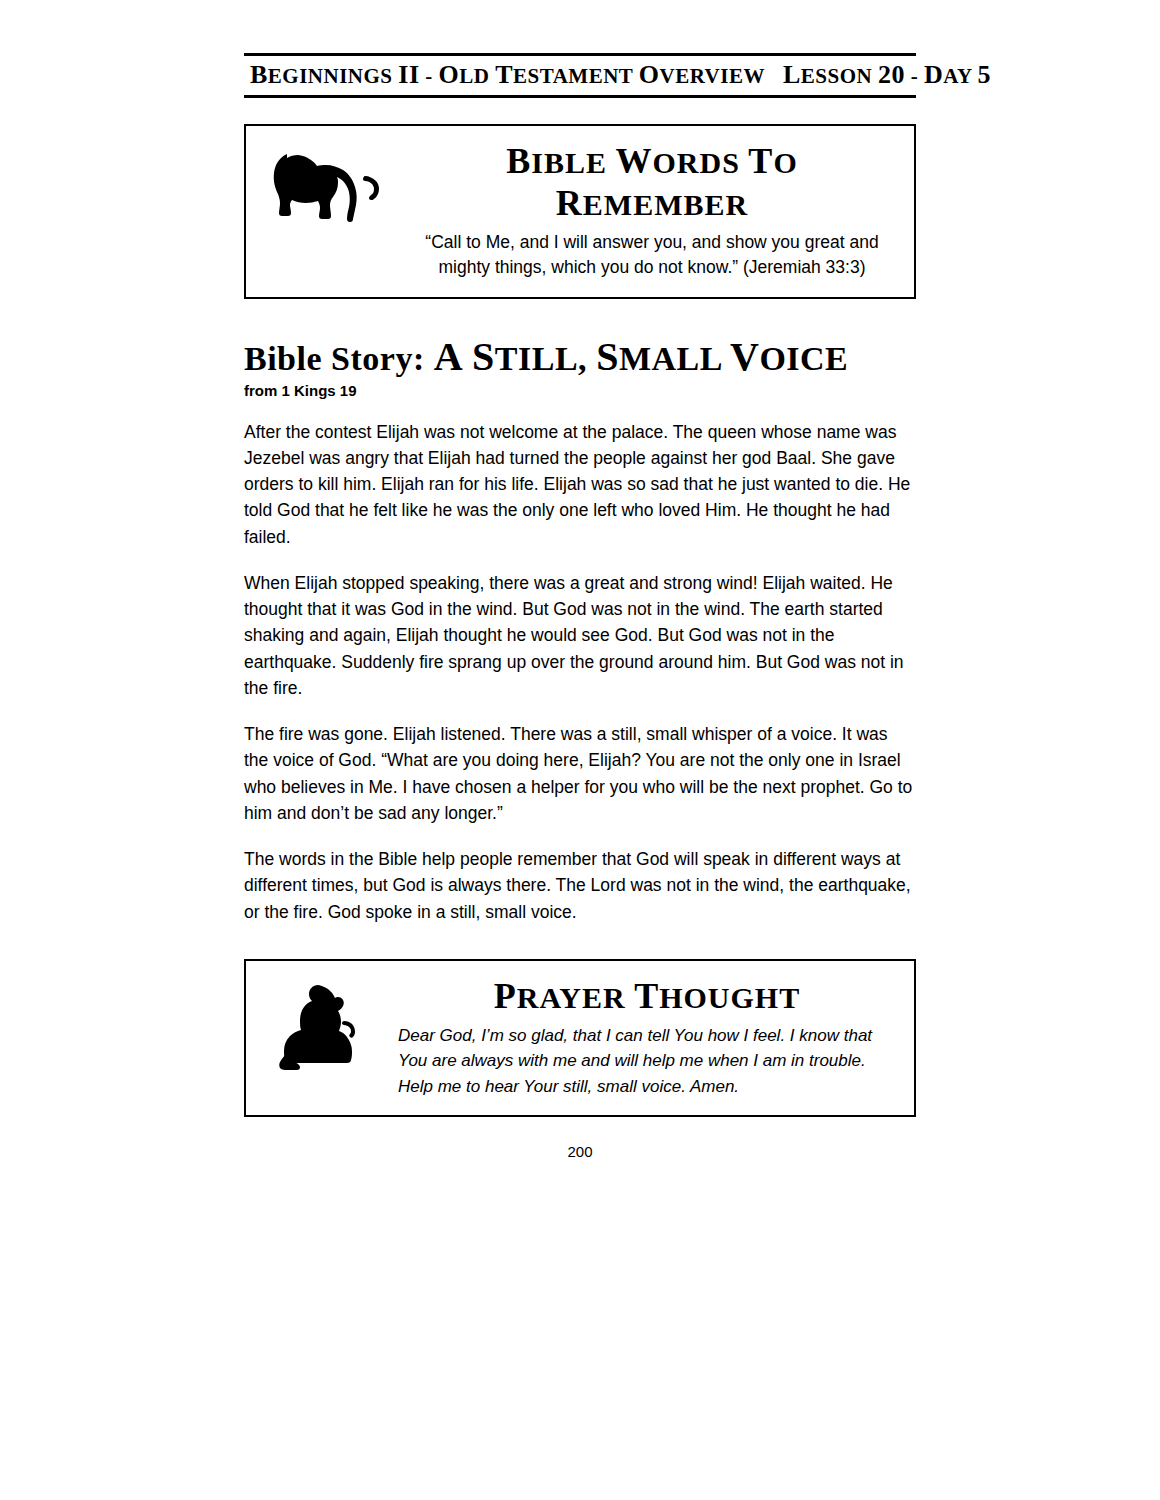BEGINNINGS II - OLD TESTAMENT OVERVIEW
LESSON 20 - DAY 5
BIBLE WORDS TO REMEMBER
“Call to Me, and I will answer you, and show you great and mighty things, which you do not know.” (Jeremiah 33:3)
Bible Story: A STILL, SMALL VOICE
from 1 Kings 19
After the contest Elijah was not welcome at the palace. The queen whose name was Jezebel was angry that Elijah had turned the people against her god Baal. She gave orders to kill him. Elijah ran for his life. Elijah was so sad that he just wanted to die. He told God that he felt like he was the only one left who loved Him. He thought he had failed.
When Elijah stopped speaking, there was a great and strong wind! Elijah waited. He thought that it was God in the wind. But God was not in the wind. The earth started shaking and again, Elijah thought he would see God. But God was not in the earthquake. Suddenly fire sprang up over the ground around him. But God was not in the fire.
The fire was gone. Elijah listened. There was a still, small whisper of a voice. It was the voice of God. “What are you doing here, Elijah? You are not the only one in Israel who believes in Me. I have chosen a helper for you who will be the next prophet. Go to him and don’t be sad any longer.”
The words in the Bible help people remember that God will speak in different ways at different times, but God is always there. The Lord was not in the wind, the earthquake, or the fire. God spoke in a still, small voice.
PRAYER THOUGHT
Dear God, I’m so glad, that I can tell You how I feel. I know that You are always with me and will help me when I am in trouble. Help me to hear Your still, small voice. Amen.
200